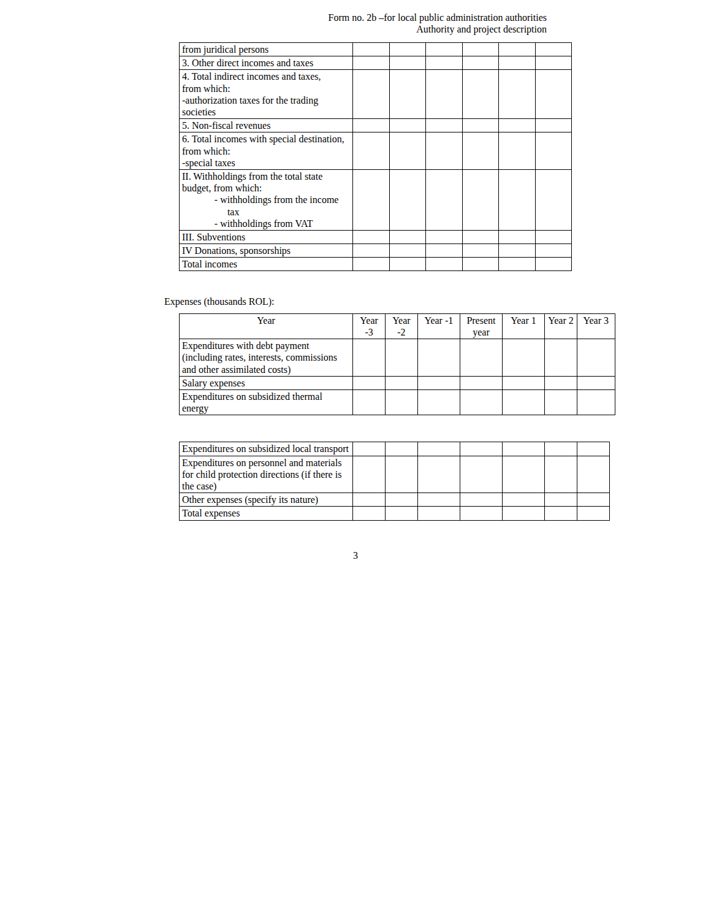Form no. 2b –for local public administration authorities
Authority and project description
| from juridical persons | | | | | | |
| 3. Other direct incomes and taxes | | | | | | |
| 4. Total indirect incomes and taxes, from which: -authorization taxes for the trading societies | | | | | | |
| 5. Non-fiscal revenues | | | | | | |
| 6. Total incomes with special destination, from which: -special taxes | | | | | | |
| II. Withholdings from the total state budget, from which: withholdings from the income tax withholdings from VAT | | | | | | |
| III. Subventions | | | | | | |
| IV Donations, sponsorships | | | | | | |
| Total incomes | | | | | | |
Expenses (thousands ROL):
| Year | Year -3 | Year -2 | Year -1 | Present year | Year 1 | Year 2 | Year 3 |
| --- | --- | --- | --- | --- | --- | --- | --- |
| Expenditures with debt payment (including rates, interests, commissions and other assimilated costs) | | | | | | | |
| Salary expenses | | | | | | | |
| Expenditures on subsidized thermal energy | | | | | | | |
| Expenditures on subsidized local transport | | | | | | | |
| Expenditures on personnel and materials for child protection directions (if there is the case) | | | | | | | |
| Other expenses (specify its nature) | | | | | | | |
| Total expenses | | | | | | | |
3